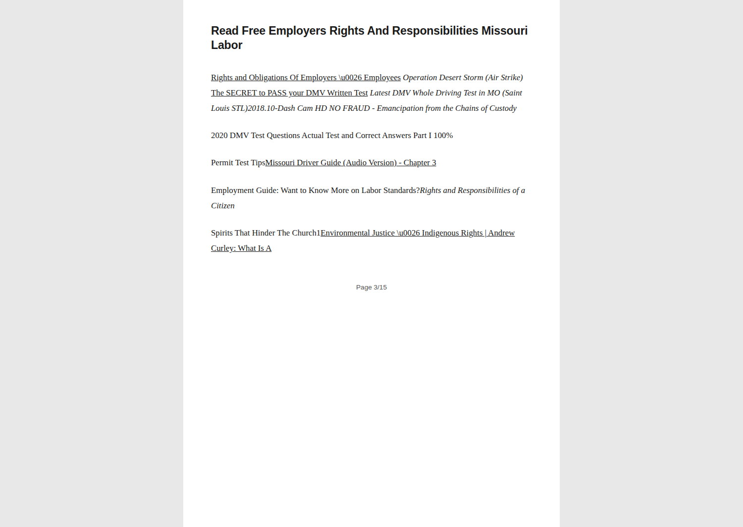Read Free Employers Rights And Responsibilities Missouri Labor
Rights and Obligations Of Employers \u0026 Employees Operation Desert Storm (Air Strike) The SECRET to PASS your DMV Written Test Latest DMV Whole Driving Test in MO (Saint Louis STL)2018.10-Dash Cam HD NO FRAUD - Emancipation from the Chains of Custody
2020 DMV Test Questions Actual Test and Correct Answers Part I 100%
Permit Test TipsMissouri Driver Guide (Audio Version) - Chapter 3
Employment Guide: Want to Know More on Labor Standards?Rights and Responsibilities of a Citizen
Spirits That Hinder The Church1Environmental Justice \u0026 Indigenous Rights | Andrew Curley: What Is A
Page 3/15